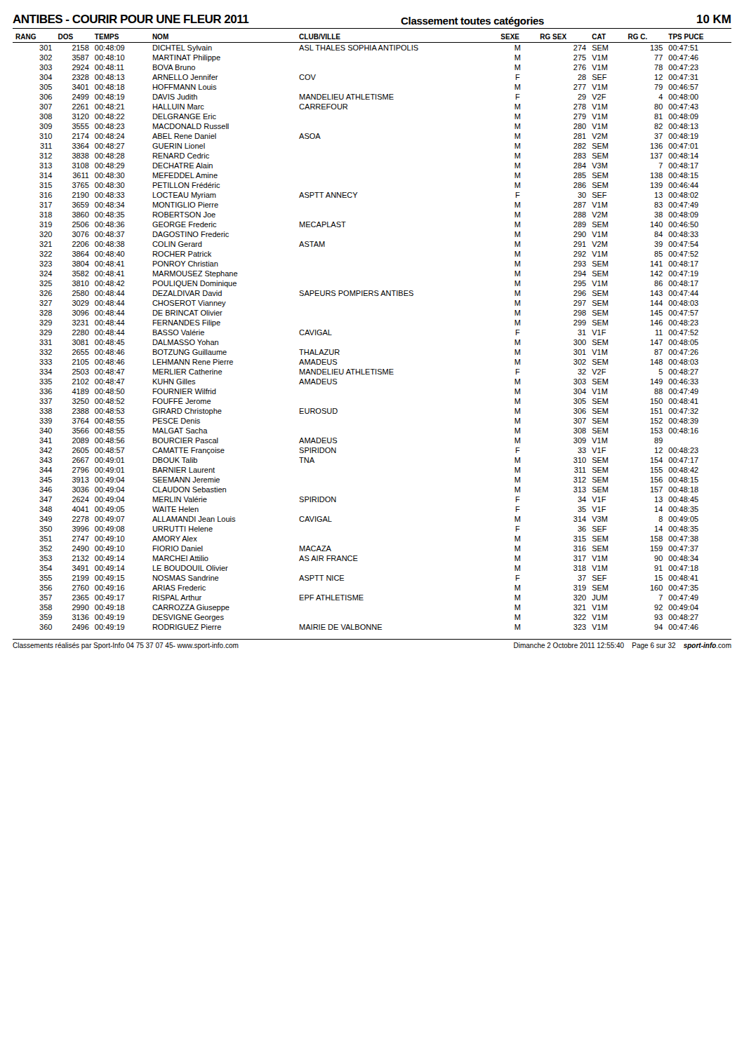ANTIBES - COURIR POUR UNE FLEUR 2011 Classement toutes catégories 10 KM
| RANG | DOS | TEMPS | NOM | CLUB/VILLE | SEXE | RG SEX | CAT | RG C. | TPS PUCE |
| --- | --- | --- | --- | --- | --- | --- | --- | --- | --- |
| 301 | 2158 | 00:48:09 | DICHTEL Sylvain | ASL THALES SOPHIA ANTIPOLIS | M | 274 | SEM | 135 | 00:47:51 |
| 302 | 3587 | 00:48:10 | MARTINAT Philippe | | M | 275 | V1M | 77 | 00:47:46 |
| 303 | 2924 | 00:48:11 | BOVA Bruno | | M | 276 | V1M | 78 | 00:47:23 |
| 304 | 2328 | 00:48:13 | ARNELLO Jennifer | COV | F | 28 | SEF | 12 | 00:47:31 |
| 305 | 3401 | 00:48:18 | HOFFMANN Louis | | M | 277 | V1M | 79 | 00:46:57 |
| 306 | 2499 | 00:48:19 | DAVIS Judith | MANDELIEU ATHLETISME | F | 29 | V2F | 4 | 00:48:00 |
| 307 | 2261 | 00:48:21 | HALLUIN Marc | CARREFOUR | M | 278 | V1M | 80 | 00:47:43 |
| 308 | 3120 | 00:48:22 | DELGRANGE Eric | | M | 279 | V1M | 81 | 00:48:09 |
| 309 | 3555 | 00:48:23 | MACDONALD Russell | | M | 280 | V1M | 82 | 00:48:13 |
| 310 | 2174 | 00:48:24 | ABEL Rene Daniel | ASOA | M | 281 | V2M | 37 | 00:48:19 |
| 311 | 3364 | 00:48:27 | GUERIN Lionel | | M | 282 | SEM | 136 | 00:47:01 |
| 312 | 3838 | 00:48:28 | RENARD Cedric | | M | 283 | SEM | 137 | 00:48:14 |
| 313 | 3108 | 00:48:29 | DECHATRE Alain | | M | 284 | V3M | 7 | 00:48:17 |
| 314 | 3611 | 00:48:30 | MEFEDDEL Amine | | M | 285 | SEM | 138 | 00:48:15 |
| 315 | 3765 | 00:48:30 | PETILLON Frédéric | | M | 286 | SEM | 139 | 00:46:44 |
| 316 | 2190 | 00:48:33 | LOCTEAU Myriam | ASPTT ANNECY | F | 30 | SEF | 13 | 00:48:02 |
| 317 | 3659 | 00:48:34 | MONTIGLIO Pierre | | M | 287 | V1M | 83 | 00:47:49 |
| 318 | 3860 | 00:48:35 | ROBERTSON Joe | | M | 288 | V2M | 38 | 00:48:09 |
| 319 | 2506 | 00:48:36 | GEORGE Frederic | MECAPLAST | M | 289 | SEM | 140 | 00:46:50 |
| 320 | 3076 | 00:48:37 | DAGOSTINO Frederic | | M | 290 | V1M | 84 | 00:48:33 |
| 321 | 2206 | 00:48:38 | COLIN Gerard | ASTAM | M | 291 | V2M | 39 | 00:47:54 |
| 322 | 3864 | 00:48:40 | ROCHER Patrick | | M | 292 | V1M | 85 | 00:47:52 |
| 323 | 3804 | 00:48:41 | PONROY Christian | | M | 293 | SEM | 141 | 00:48:17 |
| 324 | 3582 | 00:48:41 | MARMOUSEZ Stephane | | M | 294 | SEM | 142 | 00:47:19 |
| 325 | 3810 | 00:48:42 | POULIQUEN Dominique | | M | 295 | V1M | 86 | 00:48:17 |
| 326 | 2580 | 00:48:44 | DEZALDIVAR David | SAPEURS POMPIERS ANTIBES | M | 296 | SEM | 143 | 00:47:44 |
| 327 | 3029 | 00:48:44 | CHOSEROT Vianney | | M | 297 | SEM | 144 | 00:48:03 |
| 328 | 3096 | 00:48:44 | DE BRINCAT Olivier | | M | 298 | SEM | 145 | 00:47:57 |
| 329 | 3231 | 00:48:44 | FERNANDES Filipe | | M | 299 | SEM | 146 | 00:48:23 |
| 329 | 2280 | 00:48:44 | BASSO Valérie | CAVIGAL | F | 31 | V1F | 11 | 00:47:52 |
| 331 | 3081 | 00:48:45 | DALMASSO Yohan | | M | 300 | SEM | 147 | 00:48:05 |
| 332 | 2655 | 00:48:46 | BOTZUNG Guillaume | THALAZUR | M | 301 | V1M | 87 | 00:47:26 |
| 333 | 2105 | 00:48:46 | LEHMANN Rene Pierre | AMADEUS | M | 302 | SEM | 148 | 00:48:03 |
| 334 | 2503 | 00:48:47 | MERLIER Catherine | MANDELIEU ATHLETISME | F | 32 | V2F | 5 | 00:48:27 |
| 335 | 2102 | 00:48:47 | KUHN Gilles | AMADEUS | M | 303 | SEM | 149 | 00:46:33 |
| 336 | 4189 | 00:48:50 | FOURNIER Wilfrid | | M | 304 | V1M | 88 | 00:47:49 |
| 337 | 3250 | 00:48:52 | FOUFFÉ Jerome | | M | 305 | SEM | 150 | 00:48:41 |
| 338 | 2388 | 00:48:53 | GIRARD Christophe | EUROSUD | M | 306 | SEM | 151 | 00:47:32 |
| 339 | 3764 | 00:48:55 | PESCE Denis | | M | 307 | SEM | 152 | 00:48:39 |
| 340 | 3566 | 00:48:55 | MALGAT Sacha | | M | 308 | SEM | 153 | 00:48:16 |
| 341 | 2089 | 00:48:56 | BOURCIER Pascal | AMADEUS | M | 309 | V1M | 89 | |
| 342 | 2605 | 00:48:57 | CAMATTE Françoise | SPIRIDON | F | 33 | V1F | 12 | 00:48:23 |
| 343 | 2667 | 00:49:01 | DBOUK Talib | TNA | M | 310 | SEM | 154 | 00:47:17 |
| 344 | 2796 | 00:49:01 | BARNIER Laurent | | M | 311 | SEM | 155 | 00:48:42 |
| 345 | 3913 | 00:49:04 | SEEMANN Jeremie | | M | 312 | SEM | 156 | 00:48:15 |
| 346 | 3036 | 00:49:04 | CLAUDON Sebastien | | M | 313 | SEM | 157 | 00:48:18 |
| 347 | 2624 | 00:49:04 | MERLIN Valérie | SPIRIDON | F | 34 | V1F | 13 | 00:48:45 |
| 348 | 4041 | 00:49:05 | WAITE Helen | | F | 35 | V1F | 14 | 00:48:35 |
| 349 | 2278 | 00:49:07 | ALLAMANDI Jean Louis | CAVIGAL | M | 314 | V3M | 8 | 00:49:05 |
| 350 | 3996 | 00:49:08 | URRUTTI Helene | | F | 36 | SEF | 14 | 00:48:35 |
| 351 | 2747 | 00:49:10 | AMORY Alex | | M | 315 | SEM | 158 | 00:47:38 |
| 352 | 2490 | 00:49:10 | FIORIO Daniel | MACAZA | M | 316 | SEM | 159 | 00:47:37 |
| 353 | 2132 | 00:49:14 | MARCHEI Attilio | AS AIR FRANCE | M | 317 | V1M | 90 | 00:48:34 |
| 354 | 3491 | 00:49:14 | LE BOUDOUIL Olivier | | M | 318 | V1M | 91 | 00:47:18 |
| 355 | 2199 | 00:49:15 | NOSMAS Sandrine | ASPTT NICE | F | 37 | SEF | 15 | 00:48:41 |
| 356 | 2760 | 00:49:16 | ARIAS Frederic | | M | 319 | SEM | 160 | 00:47:35 |
| 357 | 2365 | 00:49:17 | RISPAL Arthur | EPF ATHLETISME | M | 320 | JUM | 7 | 00:47:49 |
| 358 | 2990 | 00:49:18 | CARROZZA Giuseppe | | M | 321 | V1M | 92 | 00:49:04 |
| 359 | 3136 | 00:49:19 | DESVIGNE Georges | | M | 322 | V1M | 93 | 00:48:27 |
| 360 | 2496 | 00:49:19 | RODRIGUEZ Pierre | MAIRIE DE VALBONNE | M | 323 | V1M | 94 | 00:47:46 |
Classements réalisés par Sport-Info 04 75 37 07 45- www.sport-info.com Dimanche 2 Octobre 2011 12:55:40 Page 6 sur 32 sport-info.com